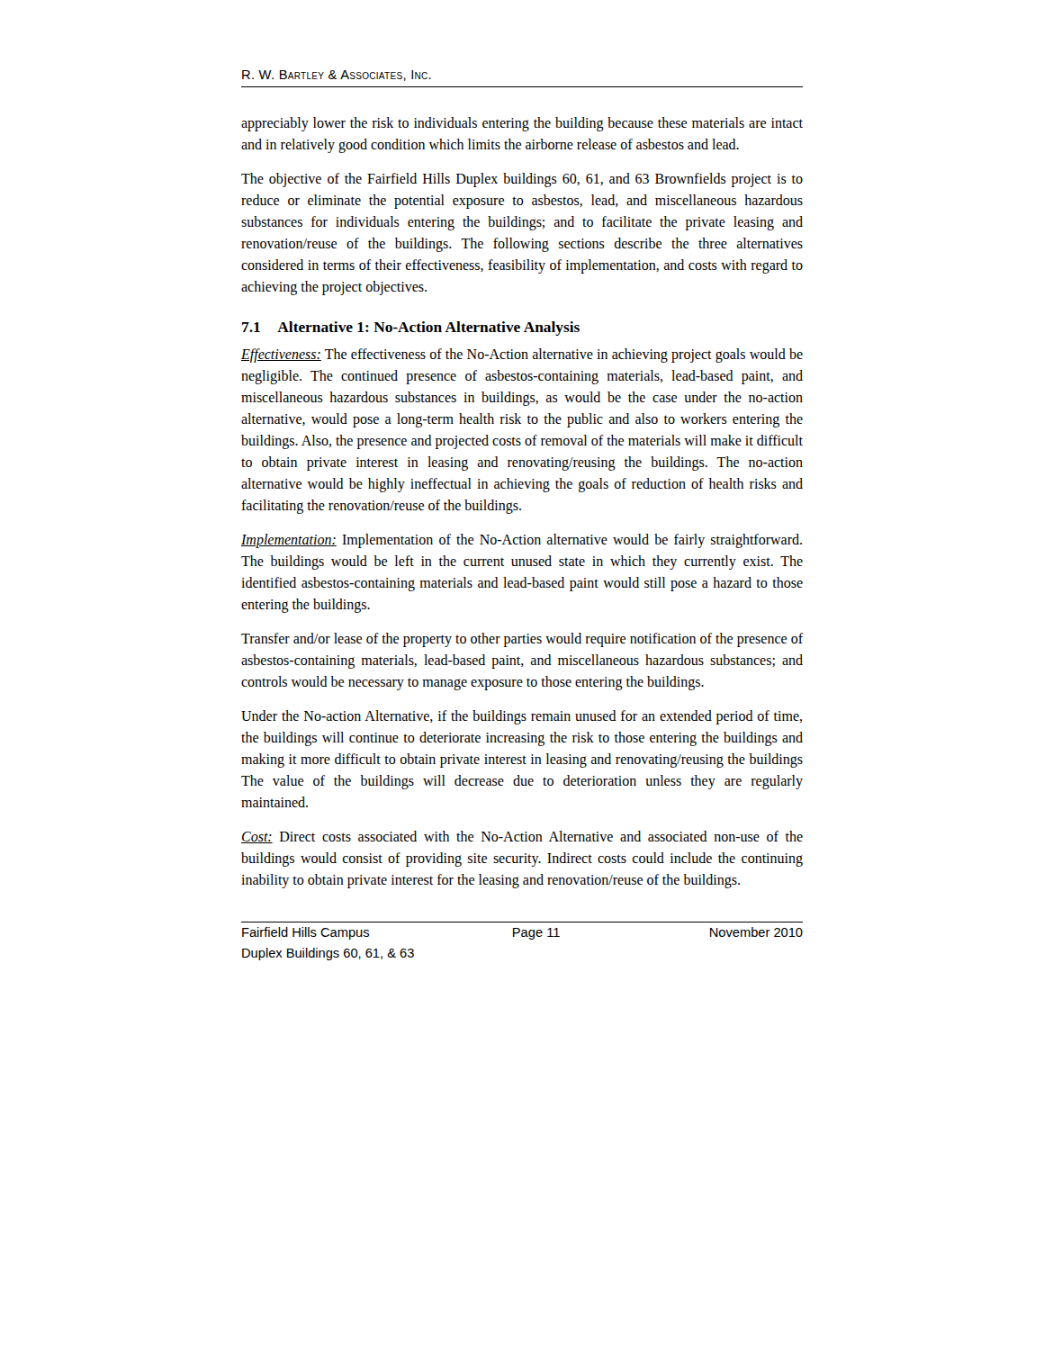R. W. Bartley & Associates, Inc.
appreciably lower the risk to individuals entering the building because these materials are intact and in relatively good condition which limits the airborne release of asbestos and lead.
The objective of the Fairfield Hills Duplex buildings 60, 61, and 63 Brownfields project is to reduce or eliminate the potential exposure to asbestos, lead, and miscellaneous hazardous substances for individuals entering the buildings; and to facilitate the private leasing and renovation/reuse of the buildings. The following sections describe the three alternatives considered in terms of their effectiveness, feasibility of implementation, and costs with regard to achieving the project objectives.
7.1 Alternative 1: No-Action Alternative Analysis
Effectiveness: The effectiveness of the No-Action alternative in achieving project goals would be negligible. The continued presence of asbestos-containing materials, lead-based paint, and miscellaneous hazardous substances in buildings, as would be the case under the no-action alternative, would pose a long-term health risk to the public and also to workers entering the buildings. Also, the presence and projected costs of removal of the materials will make it difficult to obtain private interest in leasing and renovating/reusing the buildings. The no-action alternative would be highly ineffectual in achieving the goals of reduction of health risks and facilitating the renovation/reuse of the buildings.
Implementation: Implementation of the No-Action alternative would be fairly straightforward. The buildings would be left in the current unused state in which they currently exist. The identified asbestos-containing materials and lead-based paint would still pose a hazard to those entering the buildings.
Transfer and/or lease of the property to other parties would require notification of the presence of asbestos-containing materials, lead-based paint, and miscellaneous hazardous substances; and controls would be necessary to manage exposure to those entering the buildings.
Under the No-action Alternative, if the buildings remain unused for an extended period of time, the buildings will continue to deteriorate increasing the risk to those entering the buildings and making it more difficult to obtain private interest in leasing and renovating/reusing the buildings The value of the buildings will decrease due to deterioration unless they are regularly maintained.
Cost: Direct costs associated with the No-Action Alternative and associated non-use of the buildings would consist of providing site security. Indirect costs could include the continuing inability to obtain private interest for the leasing and renovation/reuse of the buildings.
| Fairfield Hills Campus | Page 11 | November 2010 |
| Duplex Buildings 60, 61, & 63 | | |